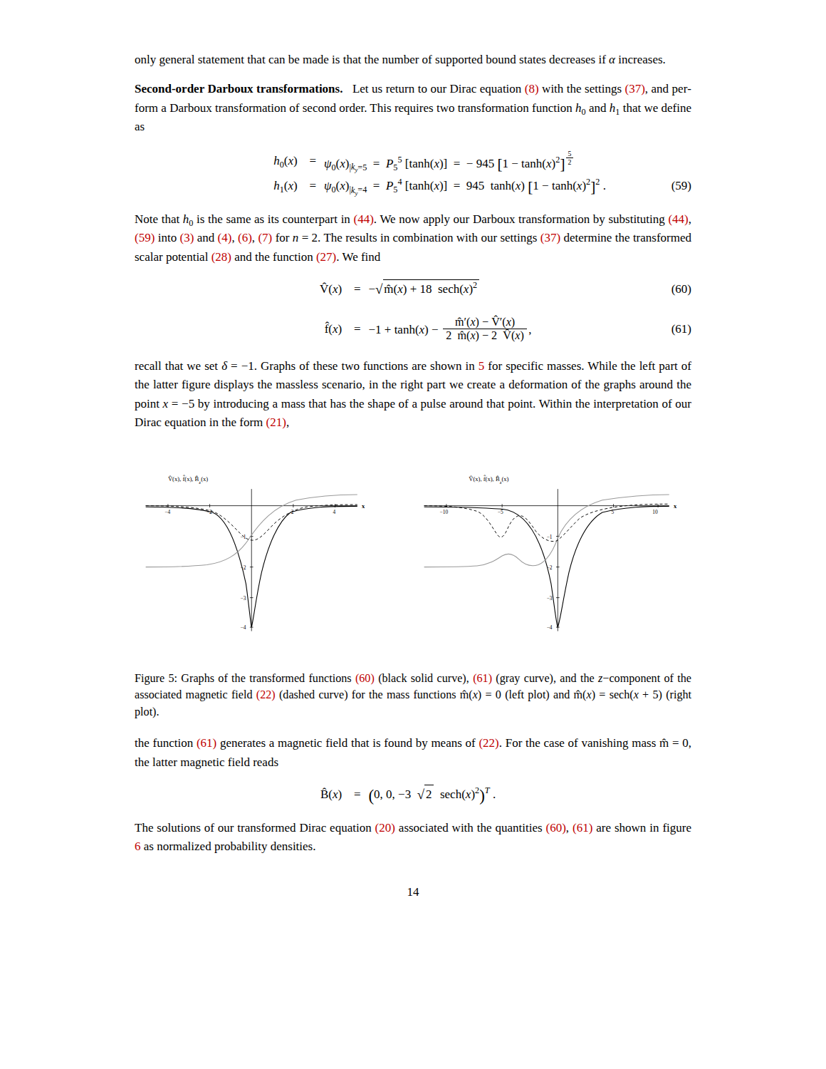only general statement that can be made is that the number of supported bound states decreases if α increases.
Second-order Darboux transformations. Let us return to our Dirac equation (8) with the settings (37), and perform a Darboux transformation of second order. This requires two transformation function h0 and h1 that we define as
| h 0 ( x ) | = | ψ 0 ( x ) / k y =5 = P 5 5 [tanh( x )] = − 945 [ 1 − tanh( x ) 2 ] 5 2 | |
| h 1 ( x ) | = | ψ 0 ( x ) / k y =4 = P 5 4 [tanh( x )] = 945 tanh( x ) [ 1 − tanh( x ) 2 ] 2 . | (59) |
Note that h0 is the same as its counterpart in (44). We now apply our Darboux transformation by substituting (44), (59) into (3) and (4), (6), (7) for n = 2. The results in combination with our settings (37) determine the transformed scalar potential (28) and the function (27). We find
| V̂ ( x ) | = | − m̂ ( x ) + 18 sech( x ) 2 | (60) |
| f̂ ( x ) | = | −1 + tanh( x ) − m̂ ′( x ) − V̂ ′( x ) 2 m̂ ( x ) − 2 V̂ ( x ) , | (61) |
recall that we set δ = −1. Graphs of these two functions are shown in 5 for specific masses. While the left part of the latter figure displays the massless scenario, in the right part we create a deformation of the graphs around the point x = −5 by introducing a mass that has the shape of a pulse around that point. Within the interpretation of our Dirac equation in the form (21),
V̂(x), f̂(x), B̂z(x) x −4 −2 2 4 −1 −2 −3 −4 V̂(x), f̂(x), B̂z(x) x −10 −5 5 10 −1 −2 −3 −4
Figure 5: Graphs of the transformed functions (60) (black solid curve), (61) (gray curve), and the z−component of the associated magnetic field (22) (dashed curve) for the mass functions m̂(x) = 0 (left plot) and m̂(x) = sech(x + 5) (right plot).
the function (61) generates a magnetic field that is found by means of (22). For the case of vanishing mass m̂ = 0, the latter magnetic field reads
| B̂ ( x ) | = | ( 0, 0, −3 2 sech( x ) 2 ) T . | |
The solutions of our transformed Dirac equation (20) associated with the quantities (60), (61) are shown in figure 6 as normalized probability densities.
14